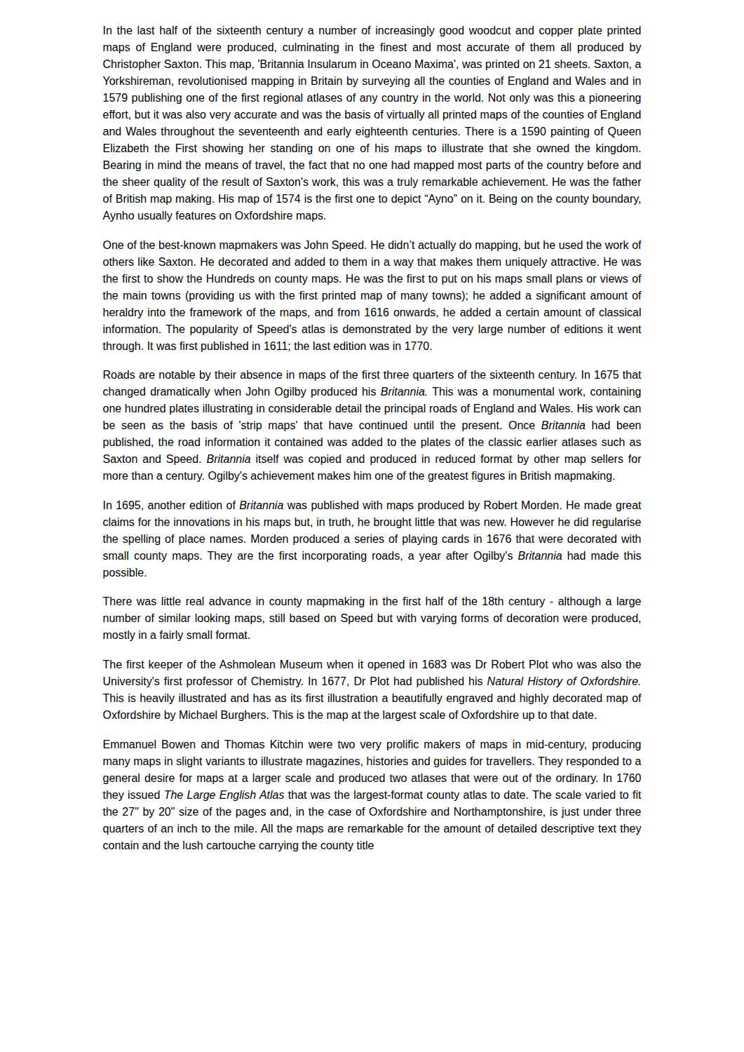In the last half of the sixteenth century a number of increasingly good woodcut and copper plate printed maps of England were produced, culminating in the finest and most accurate of them all produced by Christopher Saxton. This map, 'Britannia Insularum in Oceano Maxima', was printed on 21 sheets. Saxton, a Yorkshireman, revolutionised mapping in Britain by surveying all the counties of England and Wales and in 1579 publishing one of the first regional atlases of any country in the world. Not only was this a pioneering effort, but it was also very accurate and was the basis of virtually all printed maps of the counties of England and Wales throughout the seventeenth and early eighteenth centuries. There is a 1590 painting of Queen Elizabeth the First showing her standing on one of his maps to illustrate that she owned the kingdom. Bearing in mind the means of travel, the fact that no one had mapped most parts of the country before and the sheer quality of the result of Saxton's work, this was a truly remarkable achievement. He was the father of British map making. His map of 1574 is the first one to depict “Ayno” on it. Being on the county boundary, Aynho usually features on Oxfordshire maps.
One of the best-known mapmakers was John Speed. He didn’t actually do mapping, but he used the work of others like Saxton. He decorated and added to them in a way that makes them uniquely attractive. He was the first to show the Hundreds on county maps. He was the first to put on his maps small plans or views of the main towns (providing us with the first printed map of many towns); he added a significant amount of heraldry into the framework of the maps, and from 1616 onwards, he added a certain amount of classical information. The popularity of Speed's atlas is demonstrated by the very large number of editions it went through. It was first published in 1611; the last edition was in 1770.
Roads are notable by their absence in maps of the first three quarters of the sixteenth century. In 1675 that changed dramatically when John Ogilby produced his Britannia. This was a monumental work, containing one hundred plates illustrating in considerable detail the principal roads of England and Wales. His work can be seen as the basis of 'strip maps' that have continued until the present. Once Britannia had been published, the road information it contained was added to the plates of the classic earlier atlases such as Saxton and Speed. Britannia itself was copied and produced in reduced format by other map sellers for more than a century. Ogilby's achievement makes him one of the greatest figures in British mapmaking.
In 1695, another edition of Britannia was published with maps produced by Robert Morden. He made great claims for the innovations in his maps but, in truth, he brought little that was new. However he did regularise the spelling of place names. Morden produced a series of playing cards in 1676 that were decorated with small county maps. They are the first incorporating roads, a year after Ogilby's Britannia had made this possible.
There was little real advance in county mapmaking in the first half of the 18th century - although a large number of similar looking maps, still based on Speed but with varying forms of decoration were produced, mostly in a fairly small format.
The first keeper of the Ashmolean Museum when it opened in 1683 was Dr Robert Plot who was also the University's first professor of Chemistry. In 1677, Dr Plot had published his Natural History of Oxfordshire. This is heavily illustrated and has as its first illustration a beautifully engraved and highly decorated map of Oxfordshire by Michael Burghers. This is the map at the largest scale of Oxfordshire up to that date.
Emmanuel Bowen and Thomas Kitchin were two very prolific makers of maps in mid-century, producing many maps in slight variants to illustrate magazines, histories and guides for travellers. They responded to a general desire for maps at a larger scale and produced two atlases that were out of the ordinary. In 1760 they issued The Large English Atlas that was the largest-format county atlas to date. The scale varied to fit the 27" by 20" size of the pages and, in the case of Oxfordshire and Northamptonshire, is just under three quarters of an inch to the mile. All the maps are remarkable for the amount of detailed descriptive text they contain and the lush cartouche carrying the county title